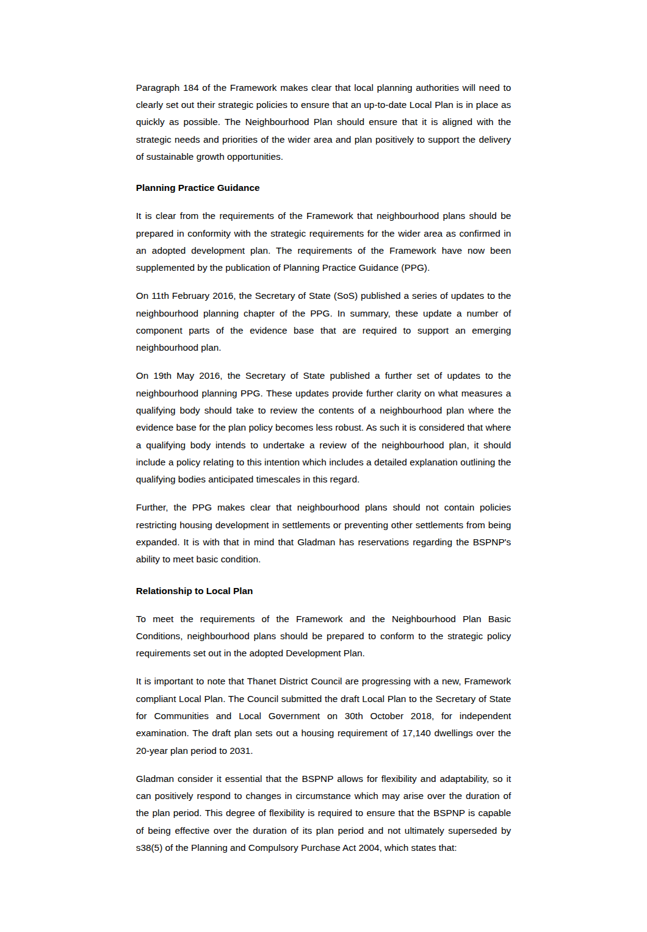Paragraph 184 of the Framework makes clear that local planning authorities will need to clearly set out their strategic policies to ensure that an up-to-date Local Plan is in place as quickly as possible. The Neighbourhood Plan should ensure that it is aligned with the strategic needs and priorities of the wider area and plan positively to support the delivery of sustainable growth opportunities.
Planning Practice Guidance
It is clear from the requirements of the Framework that neighbourhood plans should be prepared in conformity with the strategic requirements for the wider area as confirmed in an adopted development plan. The requirements of the Framework have now been supplemented by the publication of Planning Practice Guidance (PPG).
On 11th February 2016, the Secretary of State (SoS) published a series of updates to the neighbourhood planning chapter of the PPG. In summary, these update a number of component parts of the evidence base that are required to support an emerging neighbourhood plan.
On 19th May 2016, the Secretary of State published a further set of updates to the neighbourhood planning PPG. These updates provide further clarity on what measures a qualifying body should take to review the contents of a neighbourhood plan where the evidence base for the plan policy becomes less robust. As such it is considered that where a qualifying body intends to undertake a review of the neighbourhood plan, it should include a policy relating to this intention which includes a detailed explanation outlining the qualifying bodies anticipated timescales in this regard.
Further, the PPG makes clear that neighbourhood plans should not contain policies restricting housing development in settlements or preventing other settlements from being expanded. It is with that in mind that Gladman has reservations regarding the BSPNP's ability to meet basic condition.
Relationship to Local Plan
To meet the requirements of the Framework and the Neighbourhood Plan Basic Conditions, neighbourhood plans should be prepared to conform to the strategic policy requirements set out in the adopted Development Plan.
It is important to note that Thanet District Council are progressing with a new, Framework compliant Local Plan. The Council submitted the draft Local Plan to the Secretary of State for Communities and Local Government on 30th October 2018, for independent examination. The draft plan sets out a housing requirement of 17,140 dwellings over the 20-year plan period to 2031.
Gladman consider it essential that the BSPNP allows for flexibility and adaptability, so it can positively respond to changes in circumstance which may arise over the duration of the plan period. This degree of flexibility is required to ensure that the BSPNP is capable of being effective over the duration of its plan period and not ultimately superseded by s38(5) of the Planning and Compulsory Purchase Act 2004, which states that: